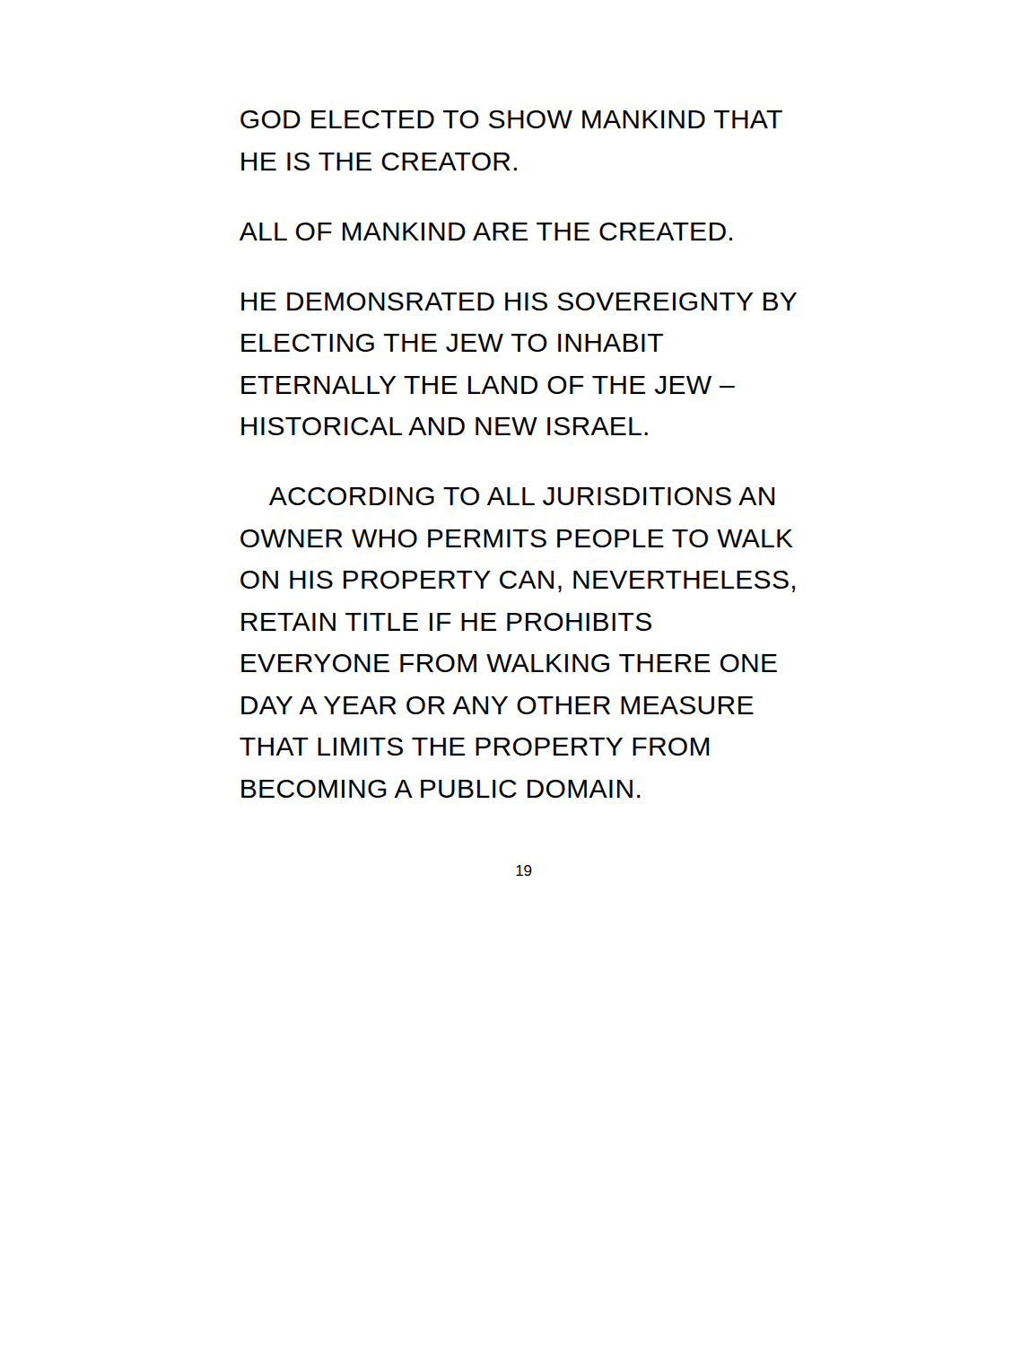GOD ELECTED TO SHOW MANKIND THAT HE IS THE CREATOR.
ALL OF MANKIND ARE THE CREATED.
HE DEMONSRATED HIS SOVEREIGNTY BY ELECTING THE JEW TO INHABIT ETERNALLY THE LAND OF THE JEW – HISTORICAL AND NEW ISRAEL.
ACCORDING TO ALL JURISDITIONS AN OWNER WHO PERMITS PEOPLE TO WALK ON HIS PROPERTY CAN, NEVERTHELESS, RETAIN TITLE IF HE PROHIBITS EVERYONE FROM WALKING THERE ONE DAY A YEAR OR ANY OTHER MEASURE THAT LIMITS THE PROPERTY FROM BECOMING A PUBLIC DOMAIN.
19